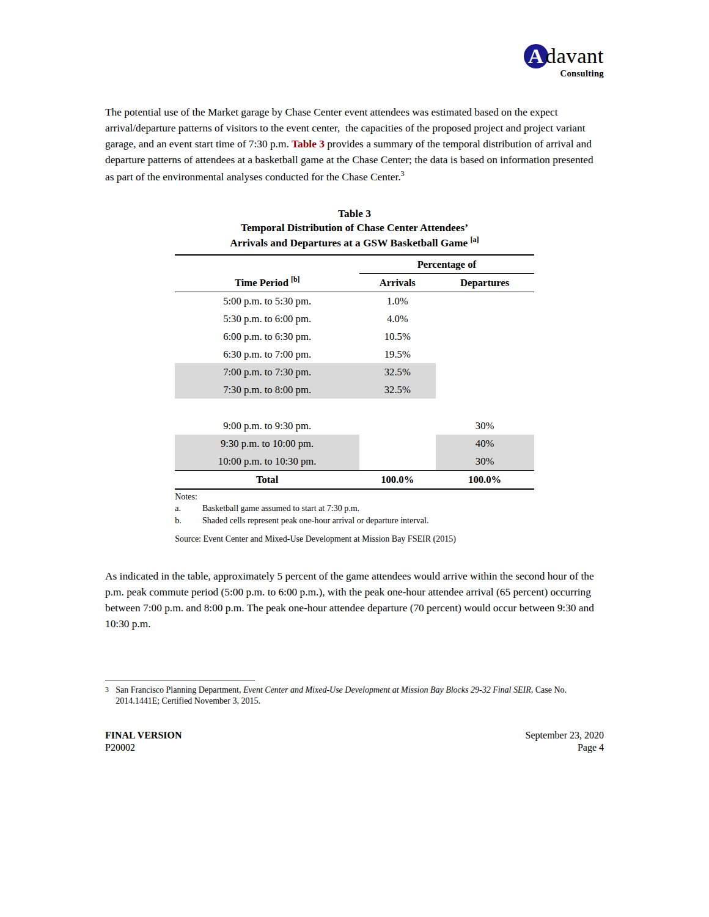Adavant
Consulting
The potential use of the Market garage by Chase Center event attendees was estimated based on the expect arrival/departure patterns of visitors to the event center, the capacities of the proposed project and project variant garage, and an event start time of 7:30 p.m. Table 3 provides a summary of the temporal distribution of arrival and departure patterns of attendees at a basketball game at the Chase Center; the data is based on information presented as part of the environmental analyses conducted for the Chase Center.3
Table 3
Temporal Distribution of Chase Center Attendees’
Arrivals and Departures at a GSW Basketball Game [a]
| Time Period [b] | Percentage of |
| --- | --- |
| Arrivals | Departures |
| 5:00 p.m. to 5:30 pm. | 1.0% | |
| 5:30 p.m. to 6:00 pm. | 4.0% | |
| 6:00 p.m. to 6:30 pm. | 10.5% | |
| 6:30 p.m. to 7:00 pm. | 19.5% | |
| 7:00 p.m. to 7:30 pm. | 32.5% | |
| 7:30 p.m. to 8:00 pm. | 32.5% | |
| 9:00 p.m. to 9:30 pm. | | 30% |
| 9:30 p.m. to 10:00 pm. | | 40% |
| 10:00 p.m. to 10:30 pm. | | 30% |
| Total | 100.0% | 100.0% |
Notes:
a. Basketball game assumed to start at 7:30 p.m.
b. Shaded cells represent peak one-hour arrival or departure interval.
Source: Event Center and Mixed-Use Development at Mission Bay FSEIR (2015)
As indicated in the table, approximately 5 percent of the game attendees would arrive within the second hour of the p.m. peak commute period (5:00 p.m. to 6:00 p.m.), with the peak one-hour attendee arrival (65 percent) occurring between 7:00 p.m. and 8:00 p.m. The peak one-hour attendee departure (70 percent) would occur between 9:30 and 10:30 p.m.
3
San Francisco Planning Department, Event Center and Mixed-Use Development at Mission Bay Blocks 29-32 Final SEIR, Case No. 2014.1441E; Certified November 3, 2015.
FINAL VERSION
P20002
September 23, 2020
Page 4